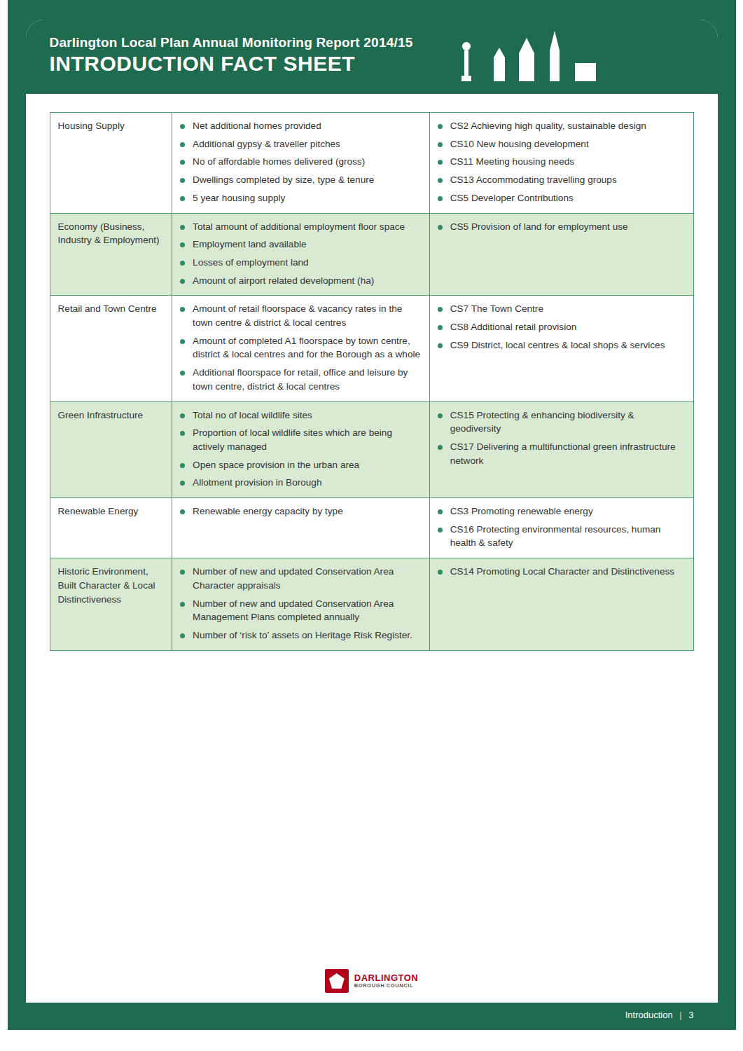Darlington Local Plan Annual Monitoring Report 2014/15
Introduction Fact Sheet
| Housing Supply | Net additional homes provided Additional gypsy & traveller pitches No of affordable homes delivered (gross) Dwellings completed by size, type & tenure 5 year housing supply | CS2 Achieving high quality, sustainable design CS10 New housing development CS11 Meeting housing needs CS13 Accommodating travelling groups CS5 Developer Contributions |
| Economy (Business, Industry & Employment) | Total amount of additional employment floor space Employment land available Losses of employment land Amount of airport related development (ha) | CS5 Provision of land for employment use |
| Retail and Town Centre | Amount of retail floorspace & vacancy rates in the town centre & district & local centres Amount of completed A1 floorspace by town centre, district & local centres and for the Borough as a whole Additional floorspace for retail, office and leisure by town centre, district & local centres | CS7 The Town Centre CS8 Additional retail provision CS9 District, local centres & local shops & services |
| Green Infrastructure | Total no of local wildlife sites Proportion of local wildlife sites which are being actively managed Open space provision in the urban area Allotment provision in Borough | CS15 Protecting & enhancing biodiversity & geodiversity CS17 Delivering a multifunctional green infrastructure network |
| Renewable Energy | Renewable energy capacity by type | CS3 Promoting renewable energy CS16 Protecting environmental resources, human health & safety |
| Historic Environment, Built Character & Local Distinctiveness | Number of new and updated Conservation Area Character appraisals Number of new and updated Conservation Area Management Plans completed annually Number of ‘risk to’ assets on Heritage Risk Register. | CS14 Promoting Local Character and Distinctiveness |
DARLINGTON BOROUGH COUNCIL
Introduction | 3